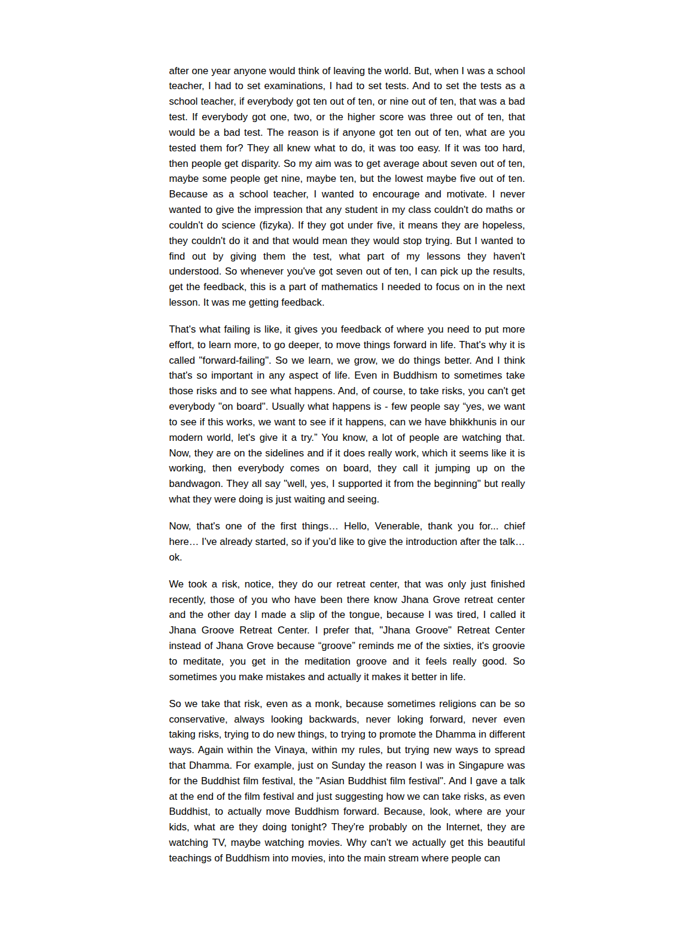after one year anyone would think of leaving the world. But, when I was a school teacher, I had to set examinations, I had to set tests. And to set the tests as a school teacher, if everybody got ten out of ten, or nine out of ten, that was a bad test. If everybody got one, two, or the higher score was three out of ten, that would be a bad test. The reason is if anyone got ten out of ten, what are you tested them for? They all knew what to do, it was too easy. If it was too hard, then people get disparity. So my aim was to get average about seven out of ten, maybe some people get nine, maybe ten, but the lowest maybe five out of ten. Because as a school teacher, I wanted to encourage and motivate. I never wanted to give the impression that any student in my class couldn't do maths or couldn't do science (fizyka). If they got under five, it means they are hopeless, they couldn't do it and that would mean they would stop trying. But I wanted to find out by giving them the test, what part of my lessons they haven't understood. So whenever you've got seven out of ten, I can pick up the results, get the feedback, this is a part of mathematics I needed to focus on in the next lesson. It was me getting feedback.
That's what failing is like, it gives you feedback of where you need to put more effort, to learn more, to go deeper, to move things forward in life. That's why it is called "forward-failing". So we learn, we grow, we do things better. And I think that's so important in any aspect of life. Even in Buddhism to sometimes take those risks and to see what happens. And, of course, to take risks, you can't get everybody "on board". Usually what happens is - few people say “yes, we want to see if this works, we want to see if it happens, can we have bhikkhunis in our modern world, let's give it a try.” You know, a lot of people are watching that. Now, they are on the sidelines and if it does really work, which it seems like it is working, then everybody comes on board, they call it jumping up on the bandwagon. They all say "well, yes, I supported it from the beginning" but really what they were doing is just waiting and seeing.
Now, that's one of the first things… Hello, Venerable, thank you for... chief here… I've already started, so if you’d like to give the introduction after the talk… ok.
We took a risk, notice, they do our retreat center, that was only just finished recently, those of you who have been there know Jhana Grove retreat center and the other day I made a slip of the tongue, because I was tired, I called it Jhana Groove Retreat Center. I prefer that, "Jhana Groove" Retreat Center instead of Jhana Grove because “groove” reminds me of the sixties, it's groovie to meditate, you get in the meditation groove and it feels really good. So sometimes you make mistakes and actually it makes it better in life.
So we take that risk, even as a monk, because sometimes religions can be so conservative, always looking backwards, never loking forward, never even taking risks, trying to do new things, to trying to promote the Dhamma in different ways. Again within the Vinaya, within my rules, but trying new ways to spread that Dhamma. For example, just on Sunday the reason I was in Singapure was for the Buddhist film festival, the "Asian Buddhist film festival". And I gave a talk at the end of the film festival and just suggesting how we can take risks, as even Buddhist, to actually move Buddhism forward. Because, look, where are your kids, what are they doing tonight? They're probably on the Internet, they are watching TV, maybe watching movies. Why can't we actually get this beautiful teachings of Buddhism into movies, into the main stream where people can